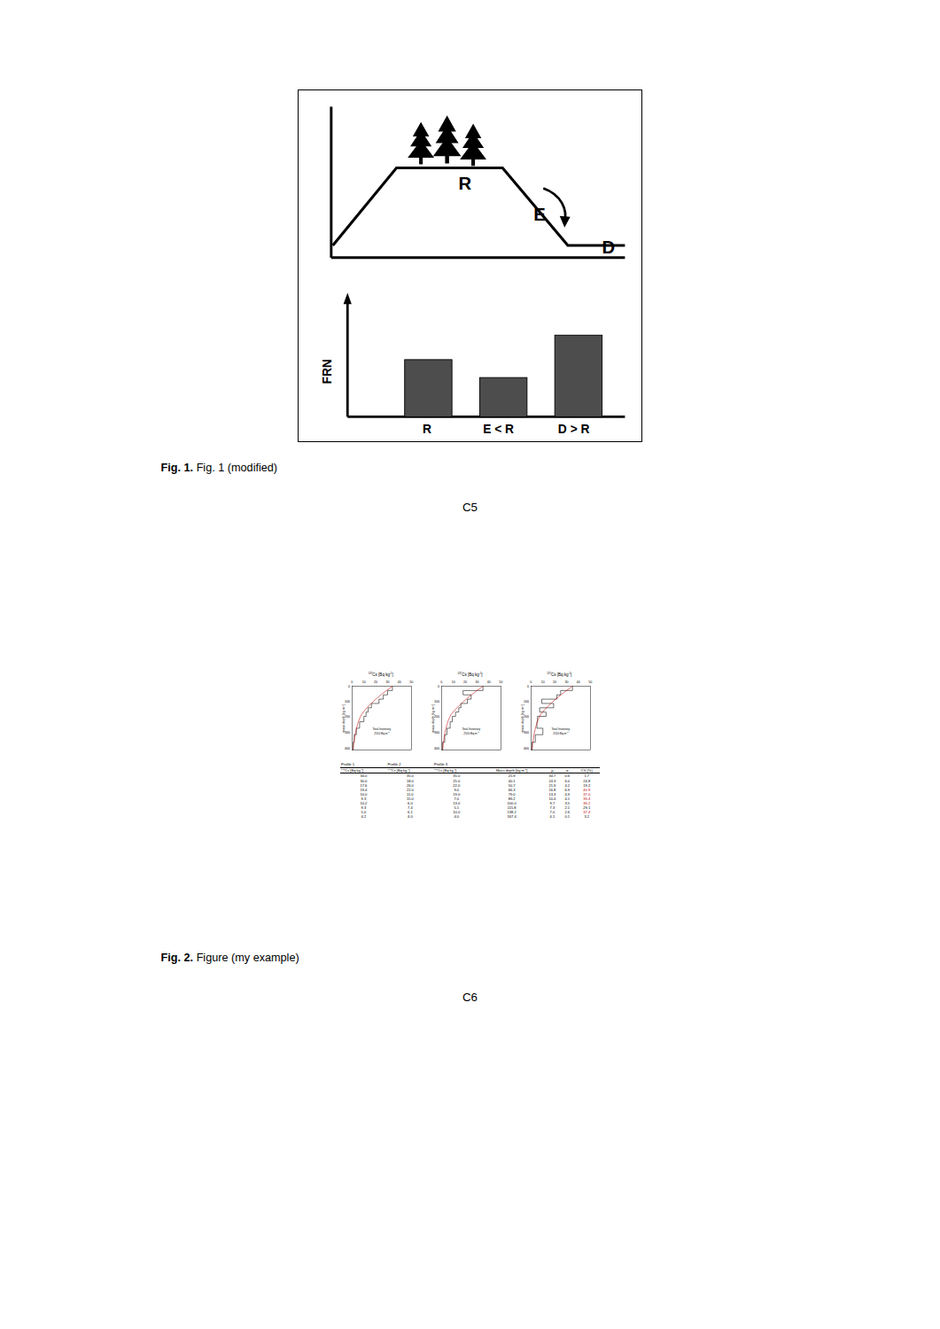R E D FRN R E < R D > R
Fig. 1. Fig. 1 (modified)
C5
137Cs [Bq kg-1]
0 10 20 30 40 50 0 100 200 300 400 mass depth [kg m-2] Total Inventory 2510 Bq m-2
137Cs [Bq kg-1]
0 10 20 30 40 50 0 100 200 300 400 mass depth [kg m-2] Total Inventory 2510 Bq m-2
137Cs [Bq kg-1]
0 10 20 30 40 50 0 100 200 300 400 mass depth [kg m-2] Total Inventory 2510 Bq m-2
| Profile 1 | Profile 2 | Profile 3 | | | | |
| --- | --- | --- | --- | --- | --- | --- |
| 137 Cs [Bq kg -1 ] | 137 Cs [Bq kg -1 ] | 137 Cs [Bq kg -1 ] | Mass depth [kg m -2 ] | μ | σ | CV (%) |
| 34.0 | 35.0 | 35.0 | 25.9 | 34.7 | 0.6 | 1.7 |
| 30.0 | 18.0 | 25.0 | 40.1 | 24.3 | 6.0 | 24.8 |
| 17.6 | 26.0 | 22.0 | 50.7 | 21.9 | 4.2 | 19.2 |
| 19.4 | 22.0 | 9.0 | 66.3 | 16.8 | 6.9 | 40.9 |
| 10.0 | 11.0 | 19.0 | 79.0 | 13.3 | 4.9 | 37.0 |
| 9.3 | 15.0 | 7.0 | 89.2 | 10.4 | 4.1 | 39.4 |
| 10.2 | 6.0 | 13.0 | 100.0 | 9.7 | 3.5 | 36.2 |
| 9.3 | 7.4 | 5.1 | 115.8 | 7.3 | 2.1 | 29.1 |
| 5.0 | 6.1 | 10.0 | 138.2 | 7.0 | 2.6 | 37.4 |
| 4.2 | 4.0 | 4.0 | 167.4 | 4.1 | 0.1 | 3.2 |
Fig. 2. Figure (my example)
C6